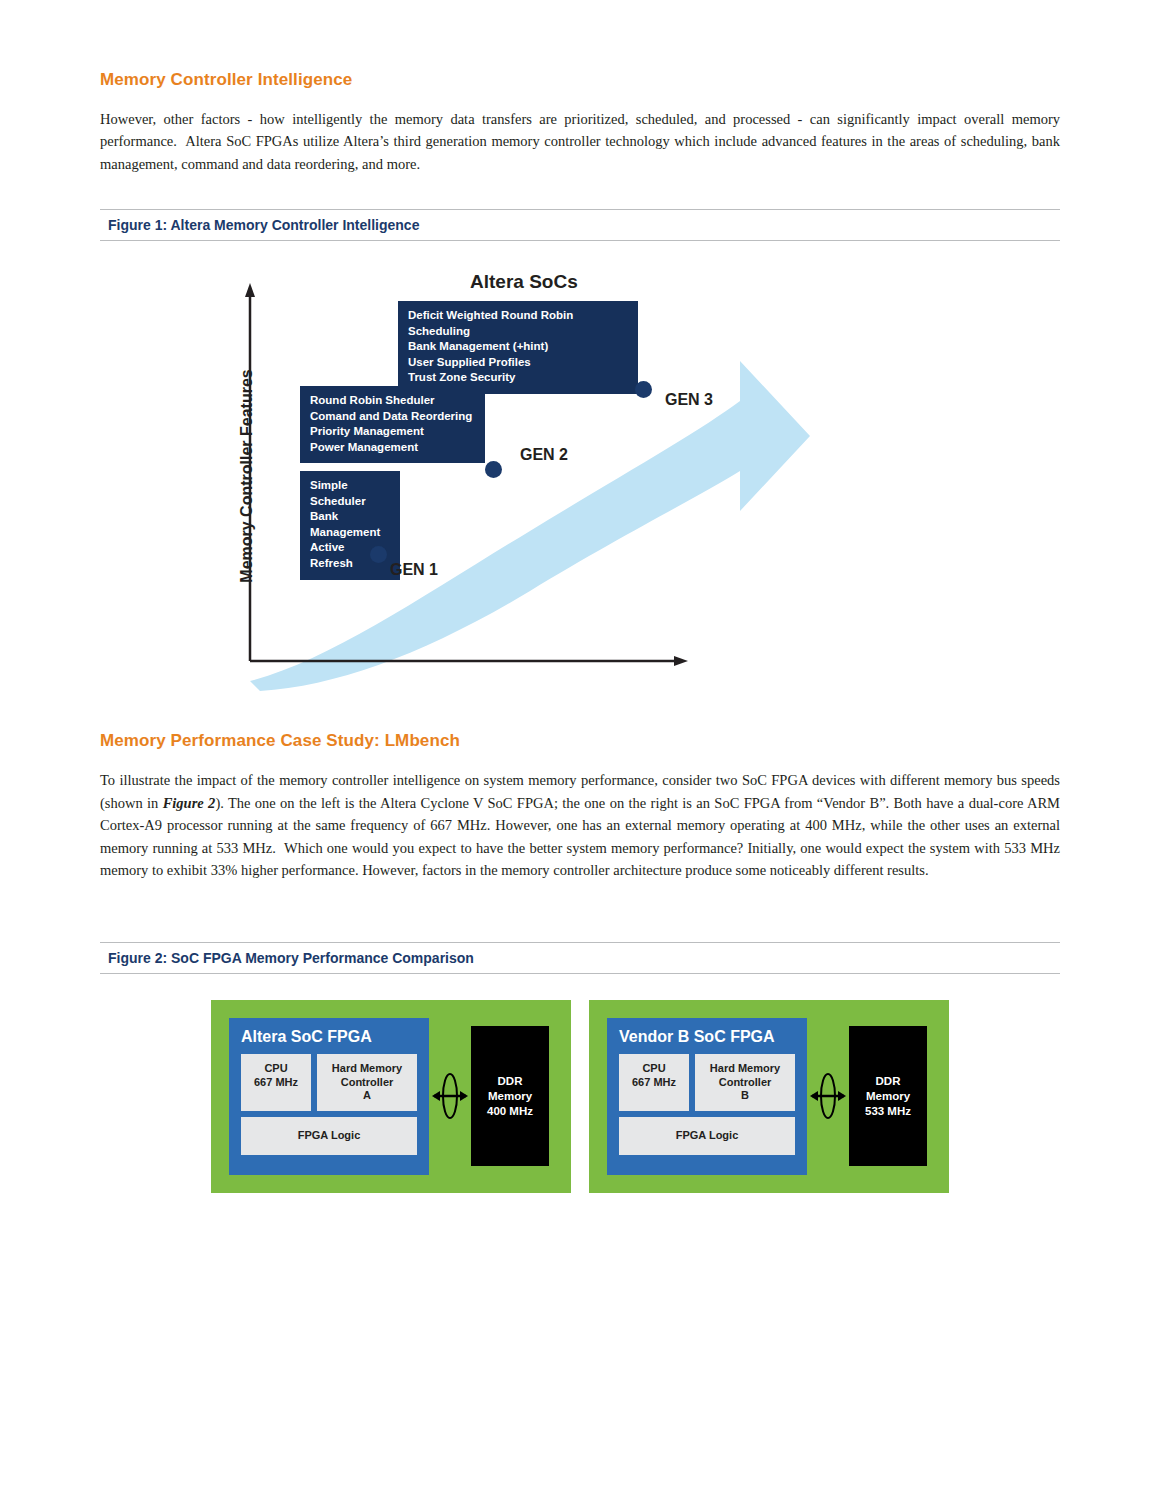Memory Controller Intelligence
However, other factors - how intelligently the memory data transfers are prioritized, scheduled, and processed - can significantly impact overall memory performance. Altera SoC FPGAs utilize Altera’s third generation memory controller technology which include advanced features in the areas of scheduling, bank management, command and data reordering, and more.
Figure 1: Altera Memory Controller Intelligence
Memory Controller Features
Altera SoCs
Deficit Weighted Round Robin Scheduling
Bank Management (+hint)
User Supplied Profiles
Trust Zone Security
Round Robin Sheduler
Comand and Data Reordering
Priority Management
Power Management
Simple Scheduler
Bank Management
Active Refresh
GEN 3
GEN 2
GEN 1
Memory Performance Case Study: LMbench
To illustrate the impact of the memory controller intelligence on system memory performance, consider two SoC FPGA devices with different memory bus speeds (shown in Figure 2). The one on the left is the Altera Cyclone V SoC FPGA; the one on the right is an SoC FPGA from “Vendor B”. Both have a dual-core ARM Cortex-A9 processor running at the same frequency of 667 MHz. However, one has an external memory operating at 400 MHz, while the other uses an external memory running at 533 MHz. Which one would you expect to have the better system memory performance? Initially, one would expect the system with 533 MHz memory to exhibit 33% higher performance. However, factors in the memory controller architecture produce some noticeably different results.
Figure 2: SoC FPGA Memory Performance Comparison
Altera SoC FPGA
CPU
667 MHz
Hard Memory
Controller
A
FPGA Logic
DDR
Memory
400 MHz
Vendor B SoC FPGA
CPU
667 MHz
Hard Memory
Controller
B
FPGA Logic
DDR
Memory
533 MHz